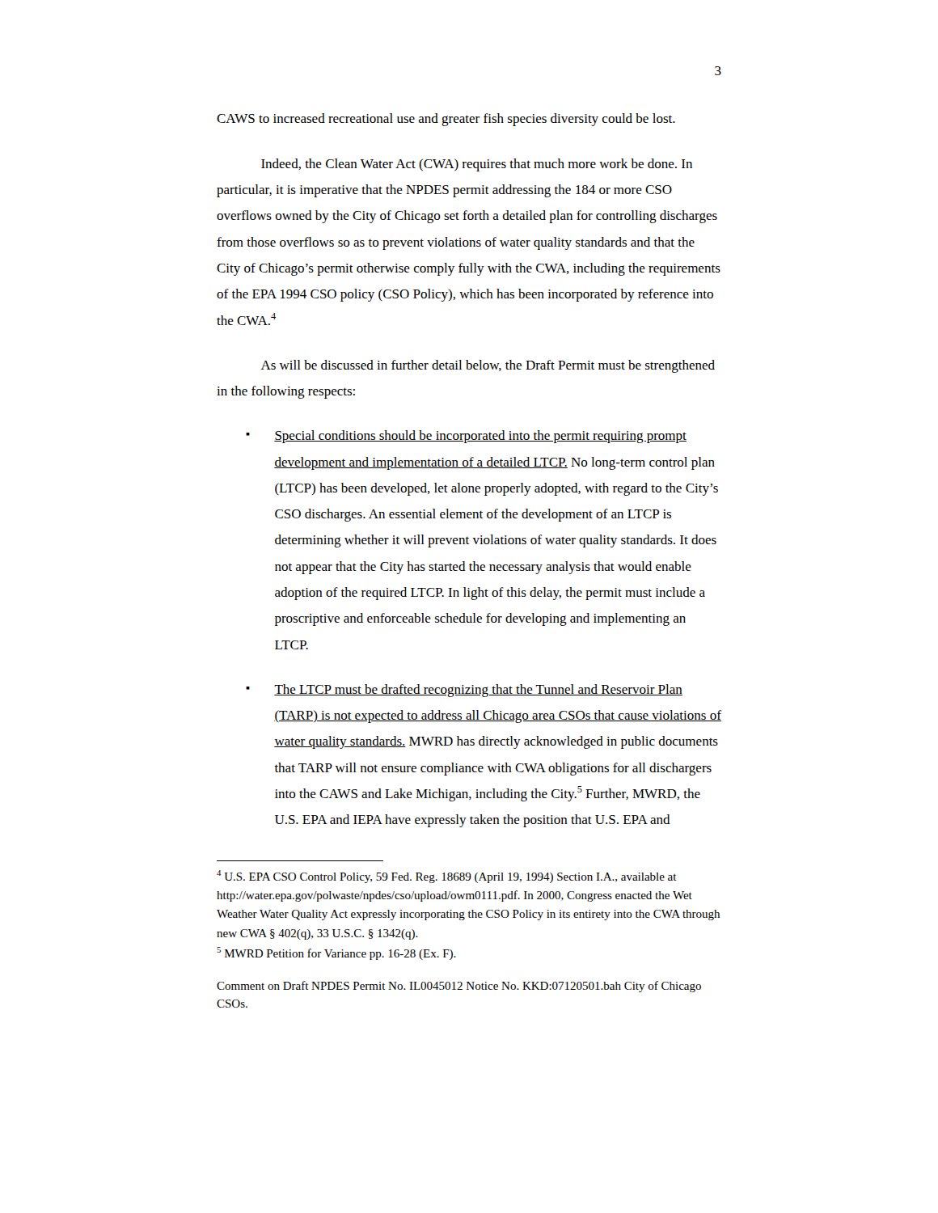3
CAWS to increased recreational use and greater fish species diversity could be lost.
Indeed, the Clean Water Act (CWA) requires that much more work be done. In particular, it is imperative that the NPDES permit addressing the 184 or more CSO overflows owned by the City of Chicago set forth a detailed plan for controlling discharges from those overflows so as to prevent violations of water quality standards and that the City of Chicago’s permit otherwise comply fully with the CWA, including the requirements of the EPA 1994 CSO policy (CSO Policy), which has been incorporated by reference into the CWA.4
As will be discussed in further detail below, the Draft Permit must be strengthened in the following respects:
Special conditions should be incorporated into the permit requiring prompt development and implementation of a detailed LTCP. No long-term control plan (LTCP) has been developed, let alone properly adopted, with regard to the City’s CSO discharges. An essential element of the development of an LTCP is determining whether it will prevent violations of water quality standards. It does not appear that the City has started the necessary analysis that would enable adoption of the required LTCP. In light of this delay, the permit must include a proscriptive and enforceable schedule for developing and implementing an LTCP.
The LTCP must be drafted recognizing that the Tunnel and Reservoir Plan (TARP) is not expected to address all Chicago area CSOs that cause violations of water quality standards. MWRD has directly acknowledged in public documents that TARP will not ensure compliance with CWA obligations for all dischargers into the CAWS and Lake Michigan, including the City.5 Further, MWRD, the U.S. EPA and IEPA have expressly taken the position that U.S. EPA and
4 U.S. EPA CSO Control Policy, 59 Fed. Reg. 18689 (April 19, 1994) Section I.A., available at http://water.epa.gov/polwaste/npdes/cso/upload/owm0111.pdf. In 2000, Congress enacted the Wet Weather Water Quality Act expressly incorporating the CSO Policy in its entirety into the CWA through new CWA § 402(q), 33 U.S.C. § 1342(q).
5 MWRD Petition for Variance pp. 16-28 (Ex. F).
Comment on Draft NPDES Permit No. IL0045012 Notice No. KKD:07120501.bah City of Chicago CSOs.